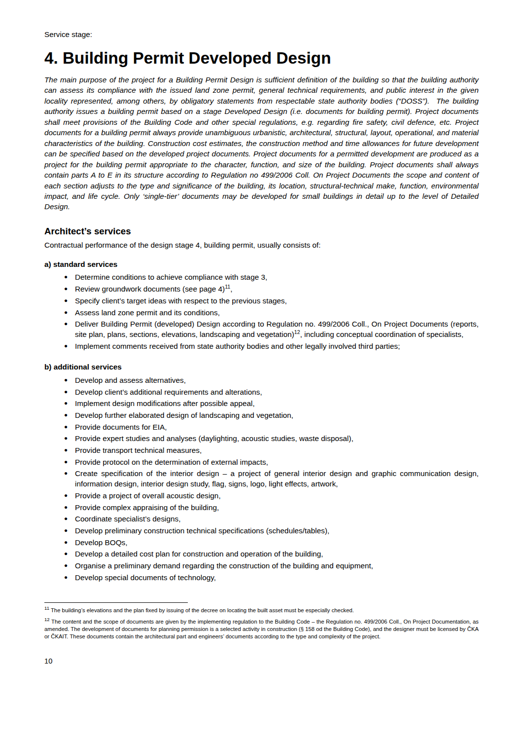Service stage:
4. Building Permit Developed Design
The main purpose of the project for a Building Permit Design is sufficient definition of the building so that the building authority can assess its compliance with the issued land zone permit, general technical requirements, and public interest in the given locality represented, among others, by obligatory statements from respectable state authority bodies (“DOSS”). The building authority issues a building permit based on a stage Developed Design (i.e. documents for building permit). Project documents shall meet provisions of the Building Code and other special regulations, e.g. regarding fire safety, civil defence, etc. Project documents for a building permit always provide unambiguous urbanistic, architectural, structural, layout, operational, and material characteristics of the building. Construction cost estimates, the construction method and time allowances for future development can be specified based on the developed project documents. Project documents for a permitted development are produced as a project for the building permit appropriate to the character, function, and size of the building. Project documents shall always contain parts A to E in its structure according to Regulation no 499/2006 Coll. On Project Documents the scope and content of each section adjusts to the type and significance of the building, its location, structural-technical make, function, environmental impact, and life cycle. Only ‘single-tier’ documents may be developed for small buildings in detail up to the level of Detailed Design.
Architect’s services
Contractual performance of the design stage 4, building permit, usually consists of:
a) standard services
Determine conditions to achieve compliance with stage 3,
Review groundwork documents (see page 4)11,
Specify client’s target ideas with respect to the previous stages,
Assess land zone permit and its conditions,
Deliver Building Permit (developed) Design according to Regulation no. 499/2006 Coll., On Project Documents (reports, site plan, plans, sections, elevations, landscaping and vegetation)12, including conceptual coordination of specialists,
Implement comments received from state authority bodies and other legally involved third parties;
b) additional services
Develop and assess alternatives,
Develop client’s additional requirements and alterations,
Implement design modifications after possible appeal,
Develop further elaborated design of landscaping and vegetation,
Provide documents for EIA,
Provide expert studies and analyses (daylighting, acoustic studies, waste disposal),
Provide transport technical measures,
Provide protocol on the determination of external impacts,
Create specification of the interior design – a project of general interior design and graphic communication design, information design, interior design study, flag, signs, logo, light effects, artwork,
Provide a project of overall acoustic design,
Provide complex appraising of the building,
Coordinate specialist’s designs,
Develop preliminary construction technical specifications (schedules/tables),
Develop BOQs,
Develop a detailed cost plan for construction and operation of the building,
Organise a preliminary demand regarding the construction of the building and equipment,
Develop special documents of technology,
11 The building’s elevations and the plan fixed by issuing of the decree on locating the built asset must be especially checked.
12 The content and the scope of documents are given by the implementing regulation to the Building Code – the Regulation no. 499/2006 Coll., On Project Documentation, as amended. The development of documents for planning permission is a selected activity in construction (§ 158 od the Building Code), and the designer must be licensed by ČKA or ČKAIT. These documents contain the architectural part and engineers’ documents according to the type and complexity of the project.
10